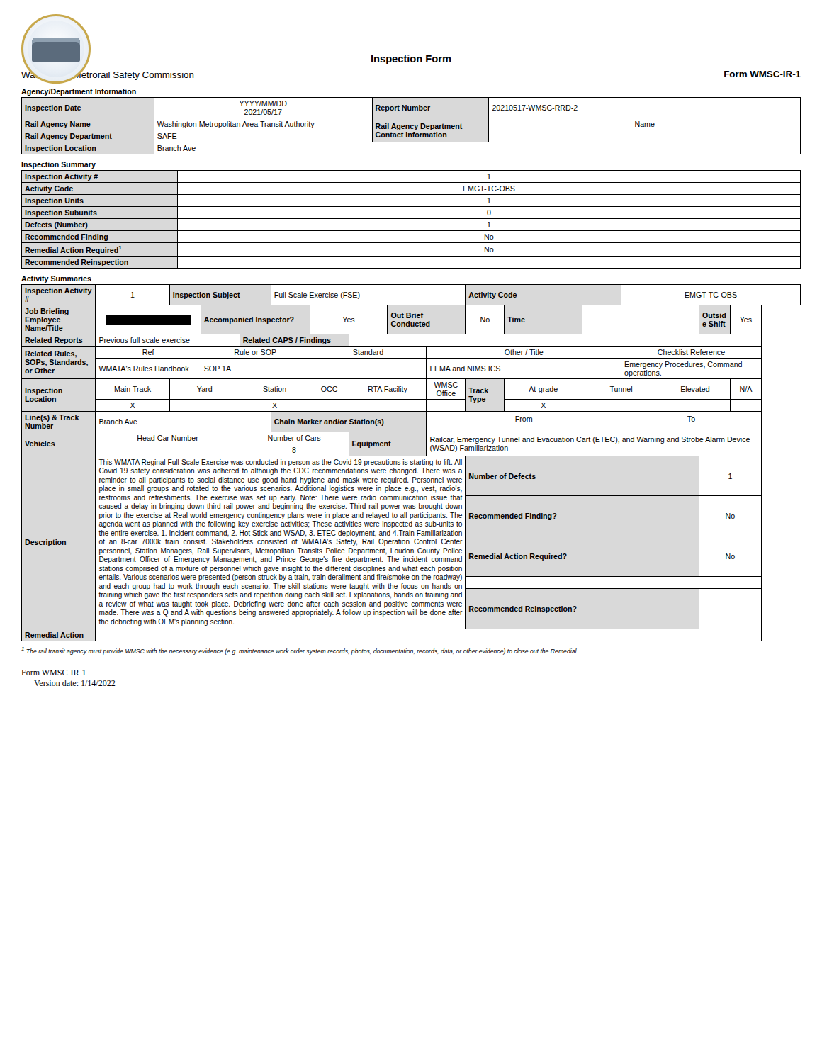Inspection Form
Form WMSC-IR-1
Washington Metrorail Safety Commission
Agency/Department Information
| Inspection Date | YYYY/MM/DD 2021/05/17 | Report Number | 20210517-WMSC-RRD-2 |
| Rail Agency Name | Washington Metropolitan Area Transit Authority | Rail Agency Department Contact Information | Name |
| Rail Agency Department | SAFE | |
| Inspection Location | Branch Ave |
Inspection Summary
| Inspection Activity # | 1 |
| Activity Code | EMGT-TC-OBS |
| Inspection Units | 1 |
| Inspection Subunits | 0 |
| Defects (Number) | 1 |
| Recommended Finding | No |
| Remedial Action Required 1 | No |
| Recommended Reinspection | |
Activity Summaries
| Inspection Activity # | 1 | Inspection Subject | Full Scale Exercise (FSE) | Activity Code | EMGT-TC-OBS |
| Job Briefing Employee Name/Title | | Accompanied Inspector? | Yes | Out Brief Conducted | No | Time | | Outside Shift | Yes |
| Related Reports | Previous full scale exercise | Related CAPS / Findings | |
| Related Rules, SOPs, Standards, or Other | Ref | Rule or SOP | Standard | Other / Title | Checklist Reference |
| WMATA's Rules Handbook | SOP 1A | | FEMA and NIMS ICS | Emergency Procedures, Command operations. |
| Inspection Location | Main Track | Yard | Station | OCC | RTA Facility | WMSC Office | Track Type | At-grade | Tunnel | Elevated | N/A |
| X | | X | | | | X | | | |
| Line(s) & Track Number | Branch Ave | Chain Marker and/or Station(s) | From | To |
| Vehicles | Head Car Number | Number of Cars | Equipment | Railcar, Emergency Tunnel and Evacuation Cart (ETEC), and Warning and Strobe Alarm Device (WSAD) Familiarization |
| | 8 |
| Description | This WMATA Reginal Full-Scale Exercise was conducted in person as the Covid 19 precautions is starting to lift. All Covid 19 safety consideration was adhered to although the CDC recommendations were changed. There was a reminder to all participants to social distance use good hand hygiene and mask were required. Personnel were place in small groups and rotated to the various scenarios. Additional logistics were in place e.g., vest, radio's, restrooms and refreshments. The exercise was set up early. Note: There were radio communication issue that caused a delay in bringing down third rail power and beginning the exercise. Third rail power was brought down prior to the exercise at Real world emergency contingency plans were in place and relayed to all participants. The agenda went as planned with the following key exercise activities; These activities were inspected as sub-units to the entire exercise. 1. Incident command, 2. Hot Stick and WSAD, 3. ETEC deployment, and 4.Train Familiarization of an 8-car 7000k train consist. Stakeholders consisted of WMATA's Safety, Rail Operation Control Center personnel, Station Managers, Rail Supervisors, Metropolitan Transits Police Department, Loudon County Police Department Officer of Emergency Management, and Prince George's fire department. The incident command stations comprised of a mixture of personnel which gave insight to the different disciplines and what each position entails. Various scenarios were presented (person struck by a train, train derailment and fire/smoke on the roadway) and each group had to work through each scenario. The skill stations were taught with the focus on hands on training which gave the first responders sets and repetition doing each skill set. Explanations, hands on training and a review of what was taught took place. Debriefing were done after each session and positive comments were made. There was a Q and A with questions being answered appropriately. A follow up inspection will be done after the debriefing with OEM's planning section. | Number of Defects | 1 |
| Recommended Finding? | No |
| Remedial Action Required? | No |
| Recommended Reinspection? | |
| Remedial Action | |
1 The rail transit agency must provide WMSC with the necessary evidence (e.g. maintenance work order system records, photos, documentation, records, data, or other evidence) to close out the Remedial
Form WMSC-IR-1
Version date: 1/14/2022